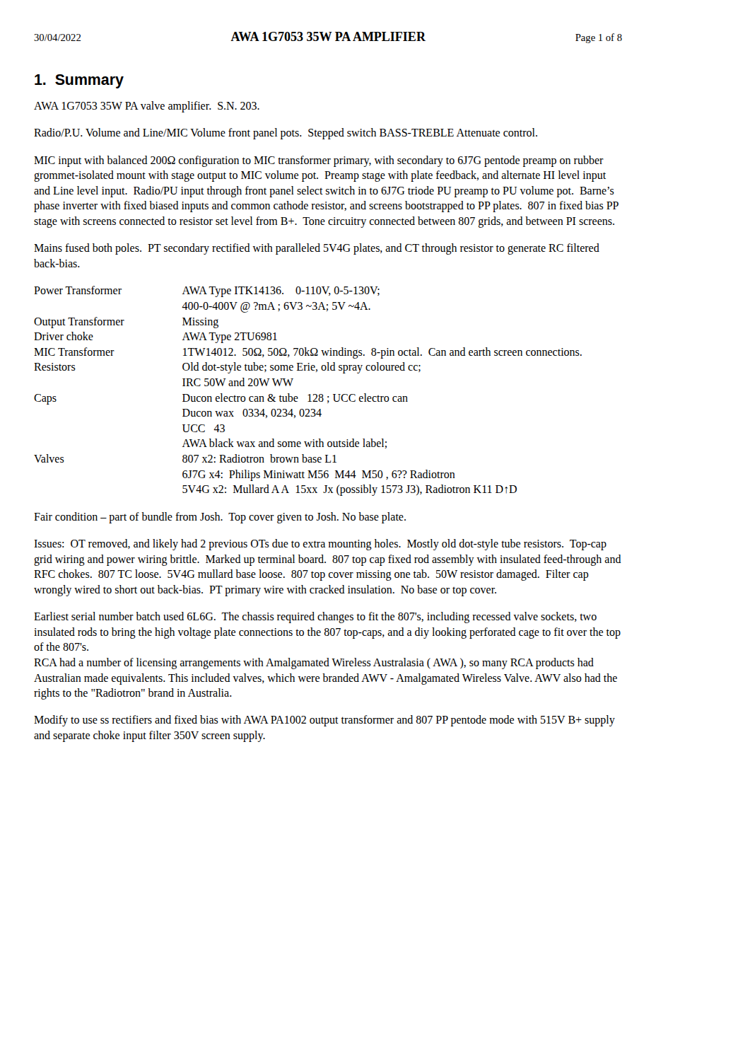30/04/2022 AWA 1G7053 35W PA AMPLIFIER Page 1 of 8
1. Summary
AWA 1G7053 35W PA valve amplifier. S.N. 203.
Radio/P.U. Volume and Line/MIC Volume front panel pots. Stepped switch BASS-TREBLE Attenuate control.
MIC input with balanced 200Ω configuration to MIC transformer primary, with secondary to 6J7G pentode preamp on rubber grommet-isolated mount with stage output to MIC volume pot. Preamp stage with plate feedback, and alternate HI level input and Line level input. Radio/PU input through front panel select switch in to 6J7G triode PU preamp to PU volume pot. Barne’s phase inverter with fixed biased inputs and common cathode resistor, and screens bootstrapped to PP plates. 807 in fixed bias PP stage with screens connected to resistor set level from B+. Tone circuitry connected between 807 grids, and between PI screens.
Mains fused both poles. PT secondary rectified with paralleled 5V4G plates, and CT through resistor to generate RC filtered back-bias.
| Power Transformer | AWA Type ITK14136. 0-110V, 0-5-130V; 400-0-400V @ ?mA ; 6V3 ~3A; 5V ~4A. |
| Output Transformer | Missing |
| Driver choke | AWA Type 2TU6981 |
| MIC Transformer | 1TW14012. 50Ω, 50Ω, 70kΩ windings. 8-pin octal. Can and earth screen connections. |
| Resistors | Old dot-style tube; some Erie, old spray coloured cc; IRC 50W and 20W WW |
| Caps | Ducon electro can & tube 128 ; UCC electro can Ducon wax 0334, 0234, 0234 UCC 43 AWA black wax and some with outside label; |
| Valves | 807 x2: Radiotron brown base L1 6J7G x4: Philips Miniwatt M56 M44 M50 , 6?? Radiotron 5V4G x2: Mullard A A 15xx Jx (possibly 1573 J3), Radiotron K11 D↑D |
Fair condition – part of bundle from Josh. Top cover given to Josh. No base plate.
Issues: OT removed, and likely had 2 previous OTs due to extra mounting holes. Mostly old dot-style tube resistors. Top-cap grid wiring and power wiring brittle. Marked up terminal board. 807 top cap fixed rod assembly with insulated feed-through and RFC chokes. 807 TC loose. 5V4G mullard base loose. 807 top cover missing one tab. 50W resistor damaged. Filter cap wrongly wired to short out back-bias. PT primary wire with cracked insulation. No base or top cover.
Earliest serial number batch used 6L6G. The chassis required changes to fit the 807's, including recessed valve sockets, two insulated rods to bring the high voltage plate connections to the 807 top-caps, and a diy looking perforated cage to fit over the top of the 807's.
RCA had a number of licensing arrangements with Amalgamated Wireless Australasia ( AWA ), so many RCA products had Australian made equivalents. This included valves, which were branded AWV - Amalgamated Wireless Valve. AWV also had the rights to the "Radiotron" brand in Australia.
Modify to use ss rectifiers and fixed bias with AWA PA1002 output transformer and 807 PP pentode mode with 515V B+ supply and separate choke input filter 350V screen supply.